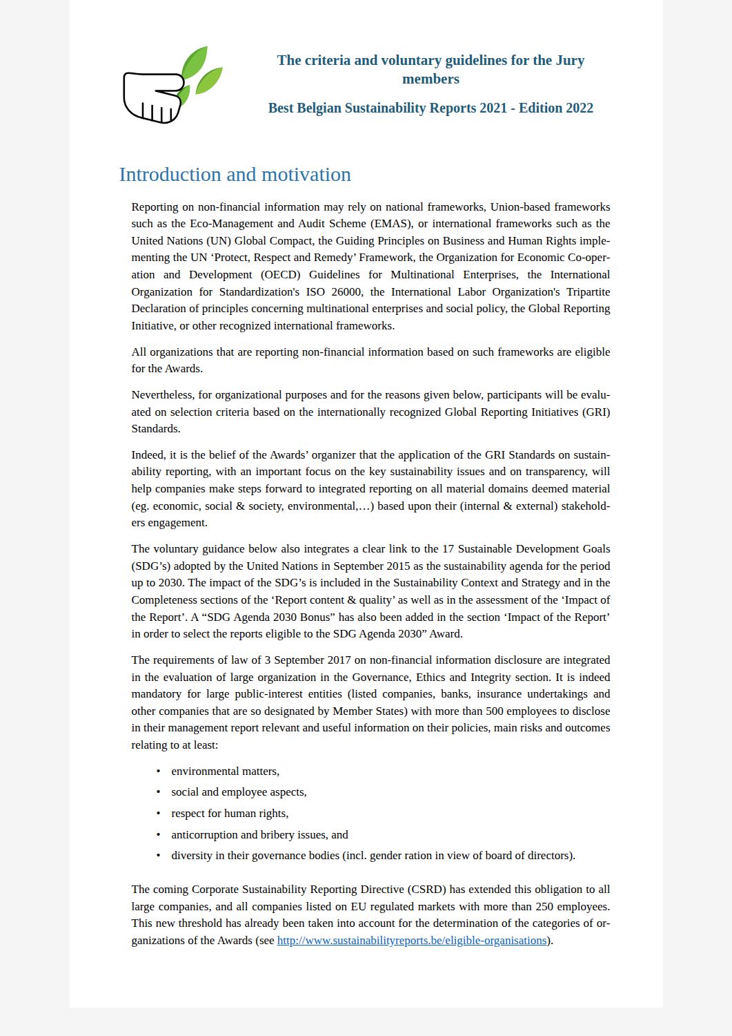The criteria and voluntary guidelines for the Jury members
Best Belgian Sustainability Reports 2021 - Edition 2022
Introduction and motivation
Reporting on non-financial information may rely on national frameworks, Union-based frameworks such as the Eco-Management and Audit Scheme (EMAS), or international frameworks such as the United Nations (UN) Global Compact, the Guiding Principles on Business and Human Rights implementing the UN ‘Protect, Respect and Remedy’ Framework, the Organization for Economic Co-operation and Development (OECD) Guidelines for Multinational Enterprises, the International Organization for Standardization's ISO 26000, the International Labor Organization's Tripartite Declaration of principles concerning multinational enterprises and social policy, the Global Reporting Initiative, or other recognized international frameworks.
All organizations that are reporting non-financial information based on such frameworks are eligible for the Awards.
Nevertheless, for organizational purposes and for the reasons given below, participants will be evaluated on selection criteria based on the internationally recognized Global Reporting Initiatives (GRI) Standards.
Indeed, it is the belief of the Awards’ organizer that the application of the GRI Standards on sustainability reporting, with an important focus on the key sustainability issues and on transparency, will help companies make steps forward to integrated reporting on all material domains deemed material (eg. economic, social & society, environmental,…) based upon their (internal & external) stakeholders engagement.
The voluntary guidance below also integrates a clear link to the 17 Sustainable Development Goals (SDG’s) adopted by the United Nations in September 2015 as the sustainability agenda for the period up to 2030. The impact of the SDG’s is included in the Sustainability Context and Strategy and in the Completeness sections of the ‘Report content & quality’ as well as in the assessment of the ‘Impact of the Report’. A “SDG Agenda 2030 Bonus” has also been added in the section ‘Impact of the Report’ in order to select the reports eligible to the SDG Agenda 2030” Award.
The requirements of law of 3 September 2017 on non-financial information disclosure are integrated in the evaluation of large organization in the Governance, Ethics and Integrity section. It is indeed mandatory for large public-interest entities (listed companies, banks, insurance undertakings and other companies that are so designated by Member States) with more than 500 employees to disclose in their management report relevant and useful information on their policies, main risks and outcomes relating to at least:
environmental matters,
social and employee aspects,
respect for human rights,
anticorruption and bribery issues, and
diversity in their governance bodies (incl. gender ration in view of board of directors).
The coming Corporate Sustainability Reporting Directive (CSRD) has extended this obligation to all large companies, and all companies listed on EU regulated markets with more than 250 employees. This new threshold has already been taken into account for the determination of the categories of organizations of the Awards (see http://www.sustainabilityreports.be/eligible-organisations).